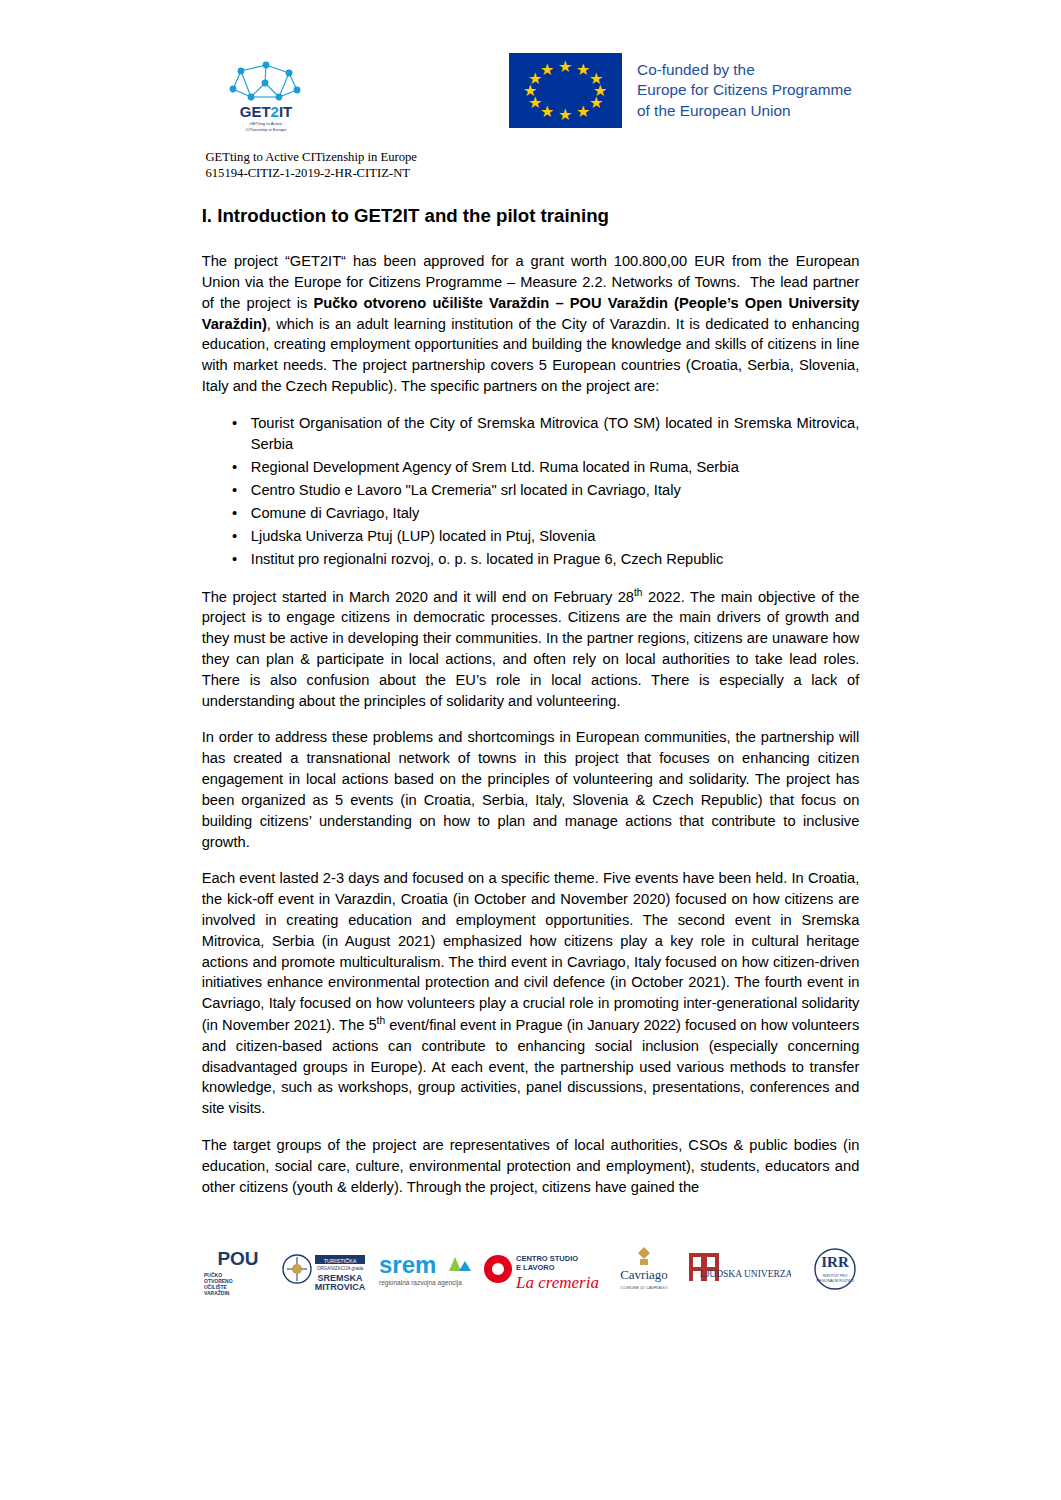GET2IT GETting to Active CITizenship in Europe
★ ★ ★ ★ ★ ★ ★ ★ ★ ★ ★ ★
Co-funded by the
Europe for Citizens Programme
of the European Union
GETting to Active CITizenship in Europe
615194-CITIZ-1-2019-2-HR-CITIZ-NT
I. Introduction to GET2IT and the pilot training
The project “GET2IT“ has been approved for a grant worth 100.800,00 EUR from the European Union via the Europe for Citizens Programme – Measure 2.2. Networks of Towns. The lead partner of the project is Pučko otvoreno učilište Varaždin – POU Varaždin (People’s Open University Varaždin), which is an adult learning institution of the City of Varazdin. It is dedicated to enhancing education, creating employment opportunities and building the knowledge and skills of citizens in line with market needs. The project partnership covers 5 European countries (Croatia, Serbia, Slovenia, Italy and the Czech Republic). The specific partners on the project are:
Tourist Organisation of the City of Sremska Mitrovica (TO SM) located in Sremska Mitrovica, Serbia
Regional Development Agency of Srem Ltd. Ruma located in Ruma, Serbia
Centro Studio e Lavoro "La Cremeria" srl located in Cavriago, Italy
Comune di Cavriago, Italy
Ljudska Univerza Ptuj (LUP) located in Ptuj, Slovenia
Institut pro regionalni rozvoj, o. p. s. located in Prague 6, Czech Republic
The project started in March 2020 and it will end on February 28th 2022. The main objective of the project is to engage citizens in democratic processes. Citizens are the main drivers of growth and they must be active in developing their communities. In the partner regions, citizens are unaware how they can plan & participate in local actions, and often rely on local authorities to take lead roles. There is also confusion about the EU’s role in local actions. There is especially a lack of understanding about the principles of solidarity and volunteering.
In order to address these problems and shortcomings in European communities, the partnership will has created a transnational network of towns in this project that focuses on enhancing citizen engagement in local actions based on the principles of volunteering and solidarity. The project has been organized as 5 events (in Croatia, Serbia, Italy, Slovenia & Czech Republic) that focus on building citizens’ understanding on how to plan and manage actions that contribute to inclusive growth.
Each event lasted 2-3 days and focused on a specific theme. Five events have been held. In Croatia, the kick-off event in Varazdin, Croatia (in October and November 2020) focused on how citizens are involved in creating education and employment opportunities. The second event in Sremska Mitrovica, Serbia (in August 2021) emphasized how citizens play a key role in cultural heritage actions and promote multiculturalism. The third event in Cavriago, Italy focused on how citizen-driven initiatives enhance environmental protection and civil defence (in October 2021). The fourth event in Cavriago, Italy focused on how volunteers play a crucial role in promoting inter-generational solidarity (in November 2021). The 5th event/final event in Prague (in January 2022) focused on how volunteers and citizen-based actions can contribute to enhancing social inclusion (especially concerning disadvantaged groups in Europe). At each event, the partnership used various methods to transfer knowledge, such as workshops, group activities, panel discussions, presentations, conferences and site visits.
The target groups of the project are representatives of local authorities, CSOs & public bodies (in education, social care, culture, environmental protection and employment), students, educators and other citizens (youth & elderly). Through the project, citizens have gained the
POU PUČKO OTVORENO UČILIŠTE VARAŽDIN
TURISTIČKA ORGANIZACIJA grada SREMSKA MITROVICA
srem regionalna razvojna agencija
CENTRO STUDIO E LAVORO La cremeria
Cavriago COMUNE DI CAVRIAGO
LJUDSKA UNIVERZA Ptuj
IRR INSTITUT PRO REGIONALNI ROZVOJ